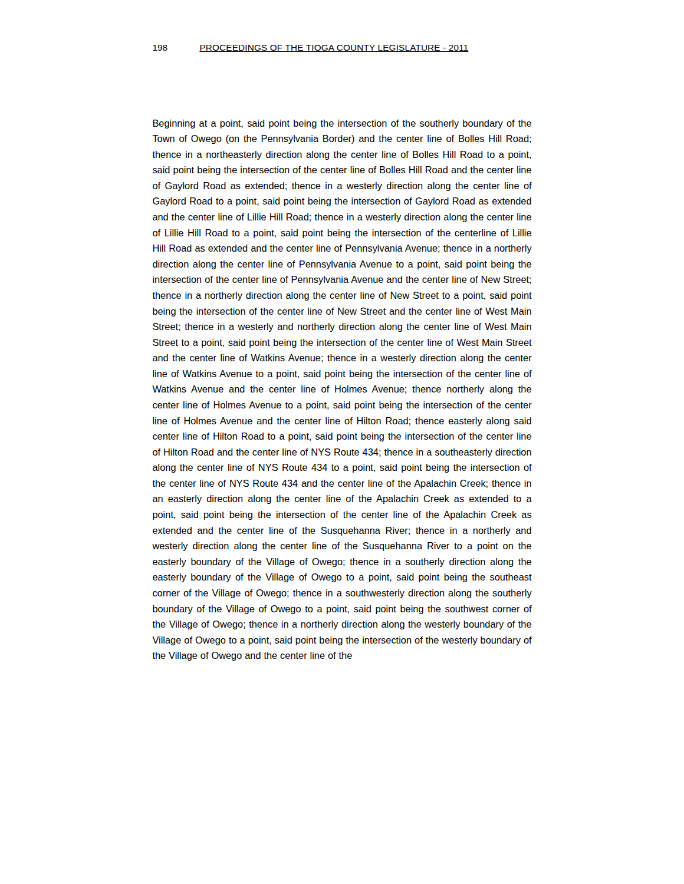198 PROCEEDINGS OF THE TIOGA COUNTY LEGISLATURE - 2011
Beginning at a point, said point being the intersection of the southerly boundary of the Town of Owego (on the Pennsylvania Border) and the center line of Bolles Hill Road; thence in a northeasterly direction along the center line of Bolles Hill Road to a point, said point being the intersection of the center line of Bolles Hill Road and the center line of Gaylord Road as extended; thence in a westerly direction along the center line of Gaylord Road to a point, said point being the intersection of Gaylord Road as extended and the center line of Lillie Hill Road; thence in a westerly direction along the center line of Lillie Hill Road to a point, said point being the intersection of the centerline of Lillie Hill Road as extended and the center line of Pennsylvania Avenue; thence in a northerly direction along the center line of Pennsylvania Avenue to a point, said point being the intersection of the center line of Pennsylvania Avenue and the center line of New Street; thence in a northerly direction along the center line of New Street to a point, said point being the intersection of the center line of New Street and the center line of West Main Street; thence in a westerly and northerly direction along the center line of West Main Street to a point, said point being the intersection of the center line of West Main Street and the center line of Watkins Avenue; thence in a westerly direction along the center line of Watkins Avenue to a point, said point being the intersection of the center line of Watkins Avenue and the center line of Holmes Avenue; thence northerly along the center line of Holmes Avenue to a point, said point being the intersection of the center line of Holmes Avenue and the center line of Hilton Road; thence easterly along said center line of Hilton Road to a point, said point being the intersection of the center line of Hilton Road and the center line of NYS Route 434; thence in a southeasterly direction along the center line of NYS Route 434 to a point, said point being the intersection of the center line of NYS Route 434 and the center line of the Apalachin Creek; thence in an easterly direction along the center line of the Apalachin Creek as extended to a point, said point being the intersection of the center line of the Apalachin Creek as extended and the center line of the Susquehanna River; thence in a northerly and westerly direction along the center line of the Susquehanna River to a point on the easterly boundary of the Village of Owego; thence in a southerly direction along the easterly boundary of the Village of Owego to a point, said point being the southeast corner of the Village of Owego; thence in a southwesterly direction along the southerly boundary of the Village of Owego to a point, said point being the southwest corner of the Village of Owego; thence in a northerly direction along the westerly boundary of the Village of Owego to a point, said point being the intersection of the westerly boundary of the Village of Owego and the center line of the